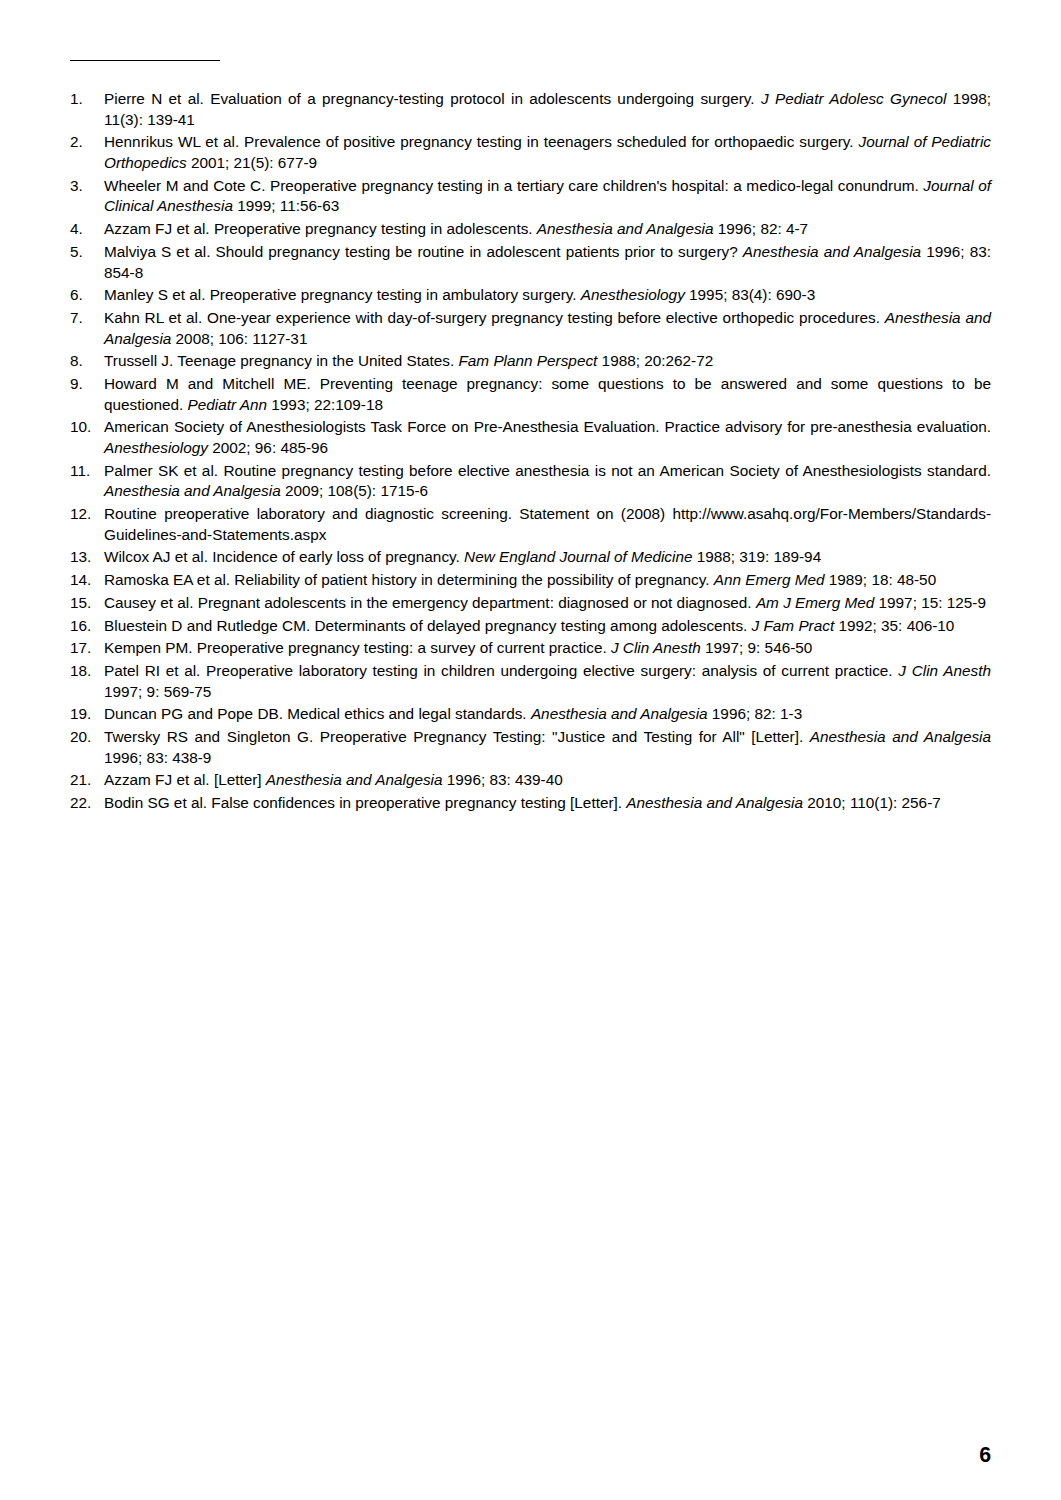Pierre N et al. Evaluation of a pregnancy-testing protocol in adolescents undergoing surgery. J Pediatr Adolesc Gynecol 1998; 11(3): 139-41
Hennrikus WL et al. Prevalence of positive pregnancy testing in teenagers scheduled for orthopaedic surgery. Journal of Pediatric Orthopedics 2001; 21(5): 677-9
Wheeler M and Cote C. Preoperative pregnancy testing in a tertiary care children's hospital: a medico-legal conundrum. Journal of Clinical Anesthesia 1999; 11:56-63
Azzam FJ et al. Preoperative pregnancy testing in adolescents. Anesthesia and Analgesia 1996; 82: 4-7
Malviya S et al. Should pregnancy testing be routine in adolescent patients prior to surgery? Anesthesia and Analgesia 1996; 83: 854-8
Manley S et al. Preoperative pregnancy testing in ambulatory surgery. Anesthesiology 1995; 83(4): 690-3
Kahn RL et al. One-year experience with day-of-surgery pregnancy testing before elective orthopedic procedures. Anesthesia and Analgesia 2008; 106: 1127-31
Trussell J. Teenage pregnancy in the United States. Fam Plann Perspect 1988; 20:262-72
Howard M and Mitchell ME. Preventing teenage pregnancy: some questions to be answered and some questions to be questioned. Pediatr Ann 1993; 22:109-18
American Society of Anesthesiologists Task Force on Pre-Anesthesia Evaluation. Practice advisory for pre-anesthesia evaluation. Anesthesiology 2002; 96: 485-96
Palmer SK et al. Routine pregnancy testing before elective anesthesia is not an American Society of Anesthesiologists standard. Anesthesia and Analgesia 2009; 108(5): 1715-6
Routine preoperative laboratory and diagnostic screening. Statement on (2008) http://www.asahq.org/For-Members/Standards-Guidelines-and-Statements.aspx
Wilcox AJ et al. Incidence of early loss of pregnancy. New England Journal of Medicine 1988; 319: 189-94
Ramoska EA et al. Reliability of patient history in determining the possibility of pregnancy. Ann Emerg Med 1989; 18: 48-50
Causey et al. Pregnant adolescents in the emergency department: diagnosed or not diagnosed. Am J Emerg Med 1997; 15: 125-9
Bluestein D and Rutledge CM. Determinants of delayed pregnancy testing among adolescents. J Fam Pract 1992; 35: 406-10
Kempen PM. Preoperative pregnancy testing: a survey of current practice. J Clin Anesth 1997; 9: 546-50
Patel RI et al. Preoperative laboratory testing in children undergoing elective surgery: analysis of current practice. J Clin Anesth 1997; 9: 569-75
Duncan PG and Pope DB. Medical ethics and legal standards. Anesthesia and Analgesia 1996; 82: 1-3
Twersky RS and Singleton G. Preoperative Pregnancy Testing: "Justice and Testing for All" [Letter]. Anesthesia and Analgesia 1996; 83: 438-9
Azzam FJ et al. [Letter] Anesthesia and Analgesia 1996; 83: 439-40
Bodin SG et al. False confidences in preoperative pregnancy testing [Letter]. Anesthesia and Analgesia 2010; 110(1): 256-7
6